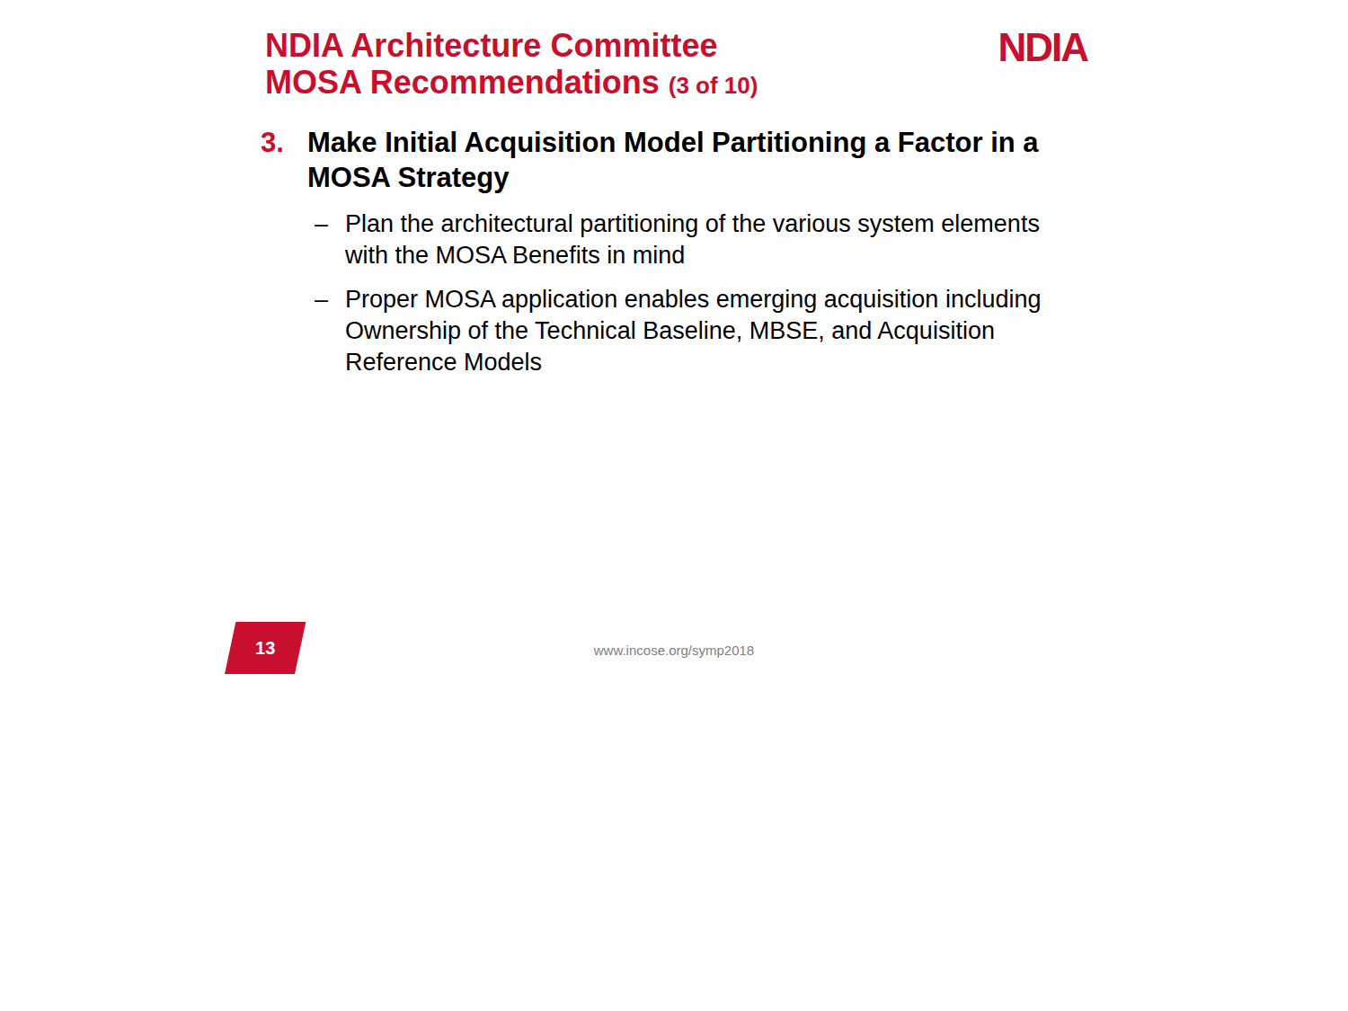NDIA
NDIA Architecture Committee
MOSA Recommendations (3 of 10)
3. Make Initial Acquisition Model Partitioning a Factor in a MOSA Strategy
Plan the architectural partitioning of the various system elements with the MOSA Benefits in mind
Proper MOSA application enables emerging acquisition including Ownership of the Technical Baseline, MBSE, and Acquisition Reference Models
13
www.incose.org/symp2018